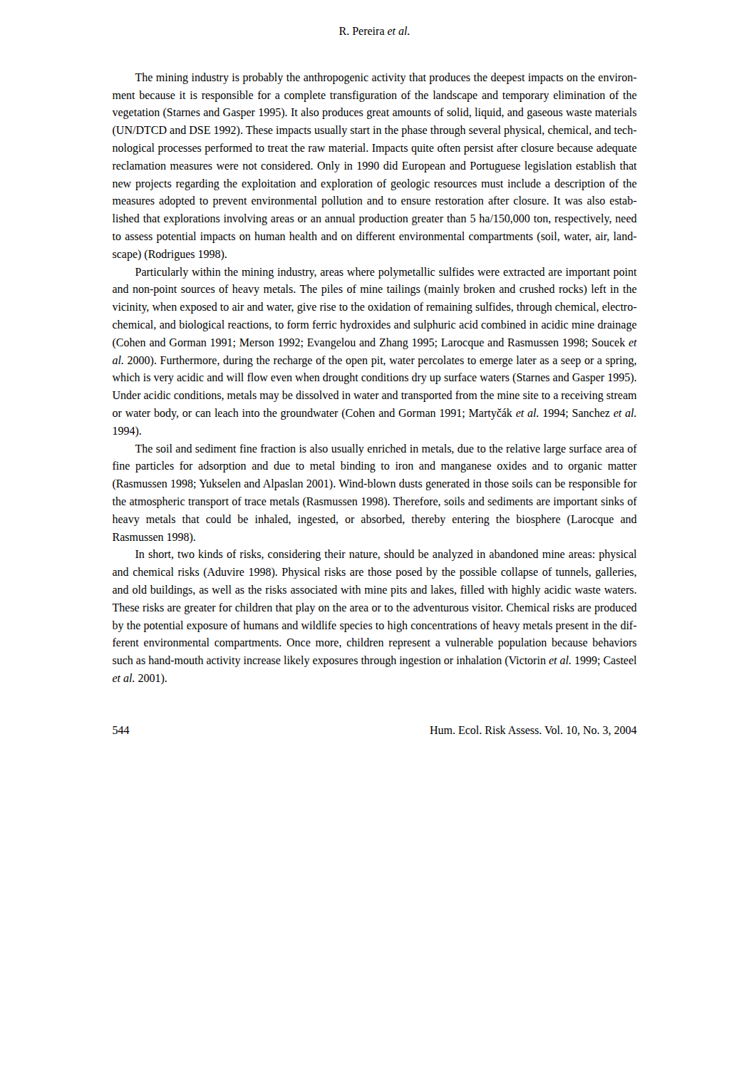R. Pereira et al.
The mining industry is probably the anthropogenic activity that produces the deepest impacts on the environment because it is responsible for a complete transfiguration of the landscape and temporary elimination of the vegetation (Starnes and Gasper 1995). It also produces great amounts of solid, liquid, and gaseous waste materials (UN/DTCD and DSE 1992). These impacts usually start in the phase through several physical, chemical, and technological processes performed to treat the raw material. Impacts quite often persist after closure because adequate reclamation measures were not considered. Only in 1990 did European and Portuguese legislation establish that new projects regarding the exploitation and exploration of geologic resources must include a description of the measures adopted to prevent environmental pollution and to ensure restoration after closure. It was also established that explorations involving areas or an annual production greater than 5 ha/150,000 ton, respectively, need to assess potential impacts on human health and on different environmental compartments (soil, water, air, landscape) (Rodrigues 1998).
Particularly within the mining industry, areas where polymetallic sulfides were extracted are important point and non-point sources of heavy metals. The piles of mine tailings (mainly broken and crushed rocks) left in the vicinity, when exposed to air and water, give rise to the oxidation of remaining sulfides, through chemical, electrochemical, and biological reactions, to form ferric hydroxides and sulphuric acid combined in acidic mine drainage (Cohen and Gorman 1991; Merson 1992; Evangelou and Zhang 1995; Larocque and Rasmussen 1998; Soucek et al. 2000). Furthermore, during the recharge of the open pit, water percolates to emerge later as a seep or a spring, which is very acidic and will flow even when drought conditions dry up surface waters (Starnes and Gasper 1995). Under acidic conditions, metals may be dissolved in water and transported from the mine site to a receiving stream or water body, or can leach into the groundwater (Cohen and Gorman 1991; Martyčák et al. 1994; Sanchez et al. 1994).
The soil and sediment fine fraction is also usually enriched in metals, due to the relative large surface area of fine particles for adsorption and due to metal binding to iron and manganese oxides and to organic matter (Rasmussen 1998; Yukselen and Alpaslan 2001). Wind-blown dusts generated in those soils can be responsible for the atmospheric transport of trace metals (Rasmussen 1998). Therefore, soils and sediments are important sinks of heavy metals that could be inhaled, ingested, or absorbed, thereby entering the biosphere (Larocque and Rasmussen 1998).
In short, two kinds of risks, considering their nature, should be analyzed in abandoned mine areas: physical and chemical risks (Aduvire 1998). Physical risks are those posed by the possible collapse of tunnels, galleries, and old buildings, as well as the risks associated with mine pits and lakes, filled with highly acidic waste waters. These risks are greater for children that play on the area or to the adventurous visitor. Chemical risks are produced by the potential exposure of humans and wildlife species to high concentrations of heavy metals present in the different environmental compartments. Once more, children represent a vulnerable population because behaviors such as hand-mouth activity increase likely exposures through ingestion or inhalation (Victorin et al. 1999; Casteel et al. 2001).
544 Hum. Ecol. Risk Assess. Vol. 10, No. 3, 2004